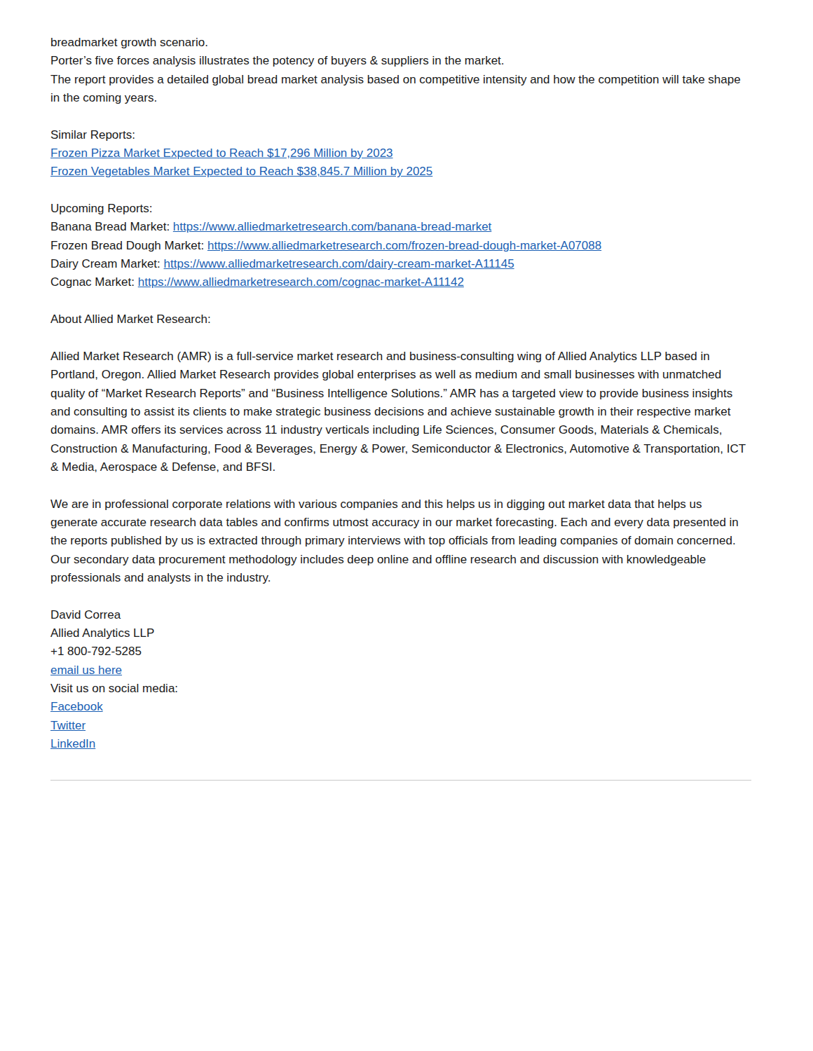breadmarket growth scenario.
Porter’s five forces analysis illustrates the potency of buyers & suppliers in the market.
The report provides a detailed global bread market analysis based on competitive intensity and how the competition will take shape in the coming years.
Similar Reports:
Frozen Pizza Market Expected to Reach $17,296 Million by 2023
Frozen Vegetables Market Expected to Reach $38,845.7 Million by 2025
Upcoming Reports:
Banana Bread Market: https://www.alliedmarketresearch.com/banana-bread-market
Frozen Bread Dough Market: https://www.alliedmarketresearch.com/frozen-bread-dough-market-A07088
Dairy Cream Market: https://www.alliedmarketresearch.com/dairy-cream-market-A11145
Cognac Market: https://www.alliedmarketresearch.com/cognac-market-A11142
About Allied Market Research:
Allied Market Research (AMR) is a full-service market research and business-consulting wing of Allied Analytics LLP based in Portland, Oregon. Allied Market Research provides global enterprises as well as medium and small businesses with unmatched quality of “Market Research Reports” and “Business Intelligence Solutions.” AMR has a targeted view to provide business insights and consulting to assist its clients to make strategic business decisions and achieve sustainable growth in their respective market domains. AMR offers its services across 11 industry verticals including Life Sciences, Consumer Goods, Materials & Chemicals, Construction & Manufacturing, Food & Beverages, Energy & Power, Semiconductor & Electronics, Automotive & Transportation, ICT & Media, Aerospace & Defense, and BFSI.
We are in professional corporate relations with various companies and this helps us in digging out market data that helps us generate accurate research data tables and confirms utmost accuracy in our market forecasting. Each and every data presented in the reports published by us is extracted through primary interviews with top officials from leading companies of domain concerned. Our secondary data procurement methodology includes deep online and offline research and discussion with knowledgeable professionals and analysts in the industry.
David Correa
Allied Analytics LLP
+1 800-792-5285
email us here
Visit us on social media:
Facebook
Twitter
LinkedIn